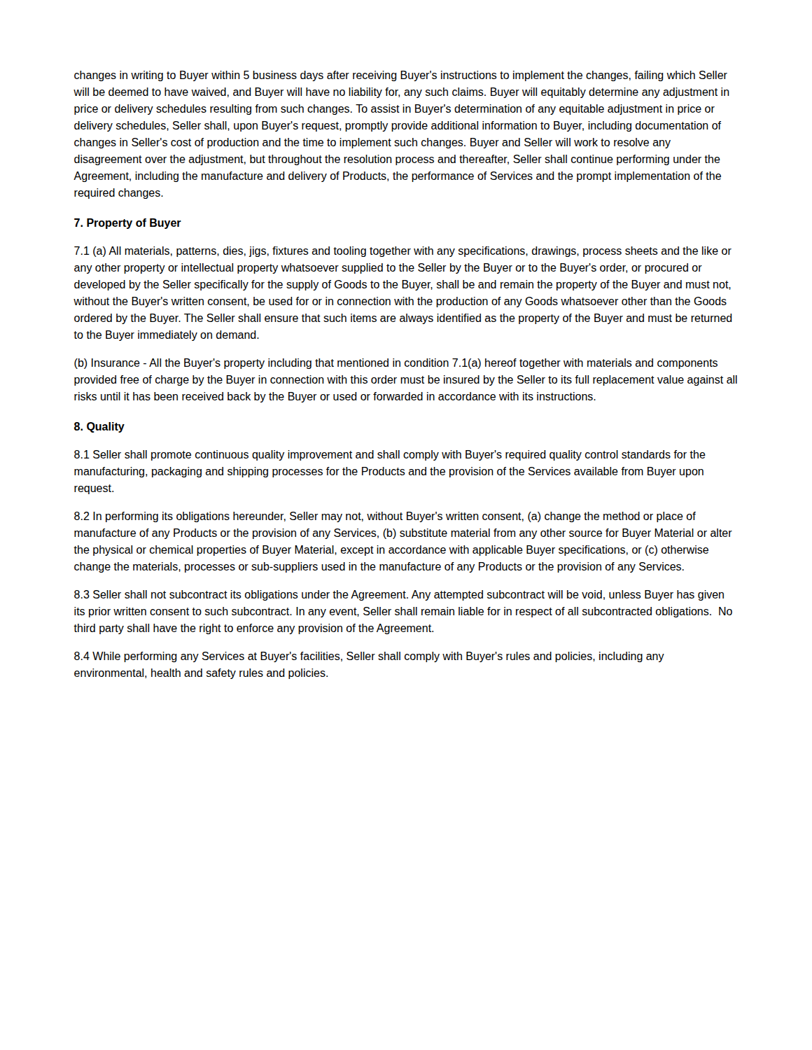changes in writing to Buyer within 5 business days after receiving Buyer's instructions to implement the changes, failing which Seller will be deemed to have waived, and Buyer will have no liability for, any such claims. Buyer will equitably determine any adjustment in price or delivery schedules resulting from such changes. To assist in Buyer's determination of any equitable adjustment in price or delivery schedules, Seller shall, upon Buyer's request, promptly provide additional information to Buyer, including documentation of changes in Seller's cost of production and the time to implement such changes. Buyer and Seller will work to resolve any disagreement over the adjustment, but throughout the resolution process and thereafter, Seller shall continue performing under the Agreement, including the manufacture and delivery of Products, the performance of Services and the prompt implementation of the required changes.
7. Property of Buyer
7.1 (a) All materials, patterns, dies, jigs, fixtures and tooling together with any specifications, drawings, process sheets and the like or any other property or intellectual property whatsoever supplied to the Seller by the Buyer or to the Buyer's order, or procured or developed by the Seller specifically for the supply of Goods to the Buyer, shall be and remain the property of the Buyer and must not, without the Buyer's written consent, be used for or in connection with the production of any Goods whatsoever other than the Goods ordered by the Buyer. The Seller shall ensure that such items are always identified as the property of the Buyer and must be returned to the Buyer immediately on demand.
(b) Insurance - All the Buyer's property including that mentioned in condition 7.1(a) hereof together with materials and components provided free of charge by the Buyer in connection with this order must be insured by the Seller to its full replacement value against all risks until it has been received back by the Buyer or used or forwarded in accordance with its instructions.
8. Quality
8.1 Seller shall promote continuous quality improvement and shall comply with Buyer's required quality control standards for the manufacturing, packaging and shipping processes for the Products and the provision of the Services available from Buyer upon request.
8.2 In performing its obligations hereunder, Seller may not, without Buyer's written consent, (a) change the method or place of manufacture of any Products or the provision of any Services, (b) substitute material from any other source for Buyer Material or alter the physical or chemical properties of Buyer Material, except in accordance with applicable Buyer specifications, or (c) otherwise change the materials, processes or sub-suppliers used in the manufacture of any Products or the provision of any Services.
8.3 Seller shall not subcontract its obligations under the Agreement. Any attempted subcontract will be void, unless Buyer has given its prior written consent to such subcontract. In any event, Seller shall remain liable for in respect of all subcontracted obligations. No third party shall have the right to enforce any provision of the Agreement.
8.4 While performing any Services at Buyer's facilities, Seller shall comply with Buyer's rules and policies, including any environmental, health and safety rules and policies.